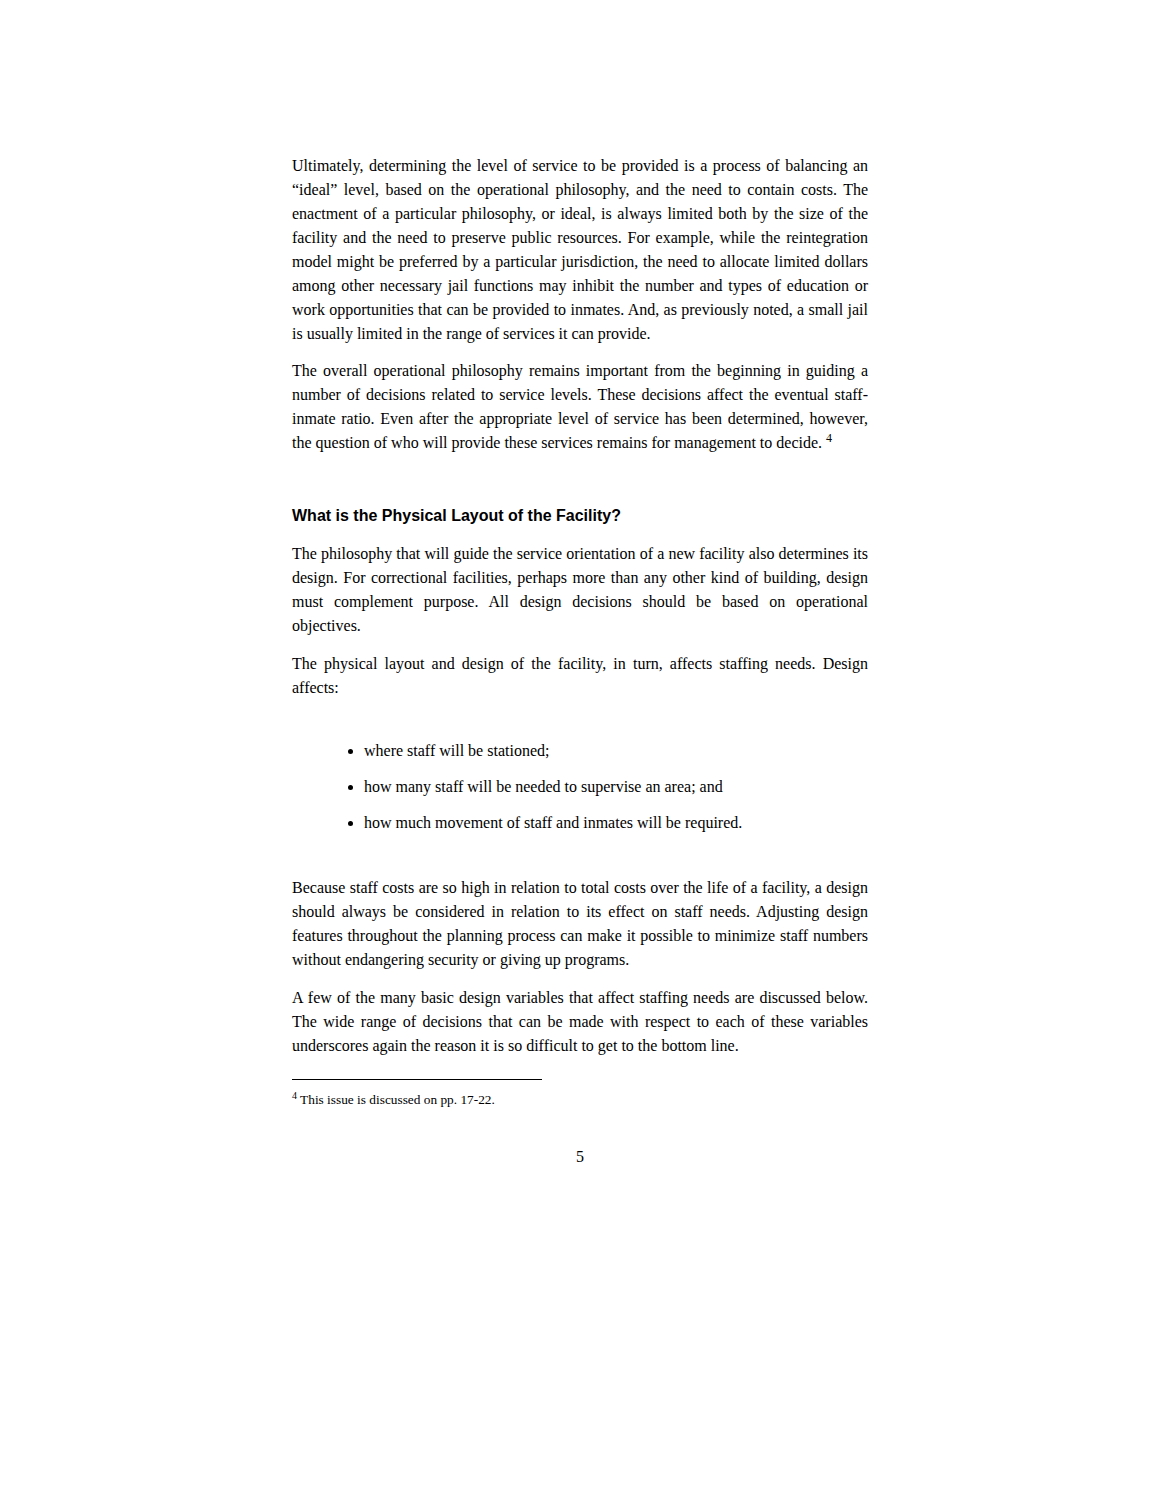Ultimately, determining the level of service to be provided is a process of balancing an “ideal” level, based on the operational philosophy, and the need to contain costs. The enactment of a particular philosophy, or ideal, is always limited both by the size of the facility and the need to preserve public resources. For example, while the reintegration model might be preferred by a particular jurisdiction, the need to allocate limited dollars among other necessary jail functions may inhibit the number and types of education or work opportunities that can be provided to inmates. And, as previously noted, a small jail is usually limited in the range of services it can provide.
The overall operational philosophy remains important from the beginning in guiding a number of decisions related to service levels. These decisions affect the eventual staff-inmate ratio. Even after the appropriate level of service has been determined, however, the question of who will provide these services remains for management to decide. 4
What is the Physical Layout of the Facility?
The philosophy that will guide the service orientation of a new facility also determines its design. For correctional facilities, perhaps more than any other kind of building, design must complement purpose. All design decisions should be based on operational objectives.
The physical layout and design of the facility, in turn, affects staffing needs. Design affects:
where staff will be stationed;
how many staff will be needed to supervise an area; and
how much movement of staff and inmates will be required.
Because staff costs are so high in relation to total costs over the life of a facility, a design should always be considered in relation to its effect on staff needs. Adjusting design features throughout the planning process can make it possible to minimize staff numbers without endangering security or giving up programs.
A few of the many basic design variables that affect staffing needs are discussed below. The wide range of decisions that can be made with respect to each of these variables underscores again the reason it is so difficult to get to the bottom line.
4 This issue is discussed on pp. 17-22.
5